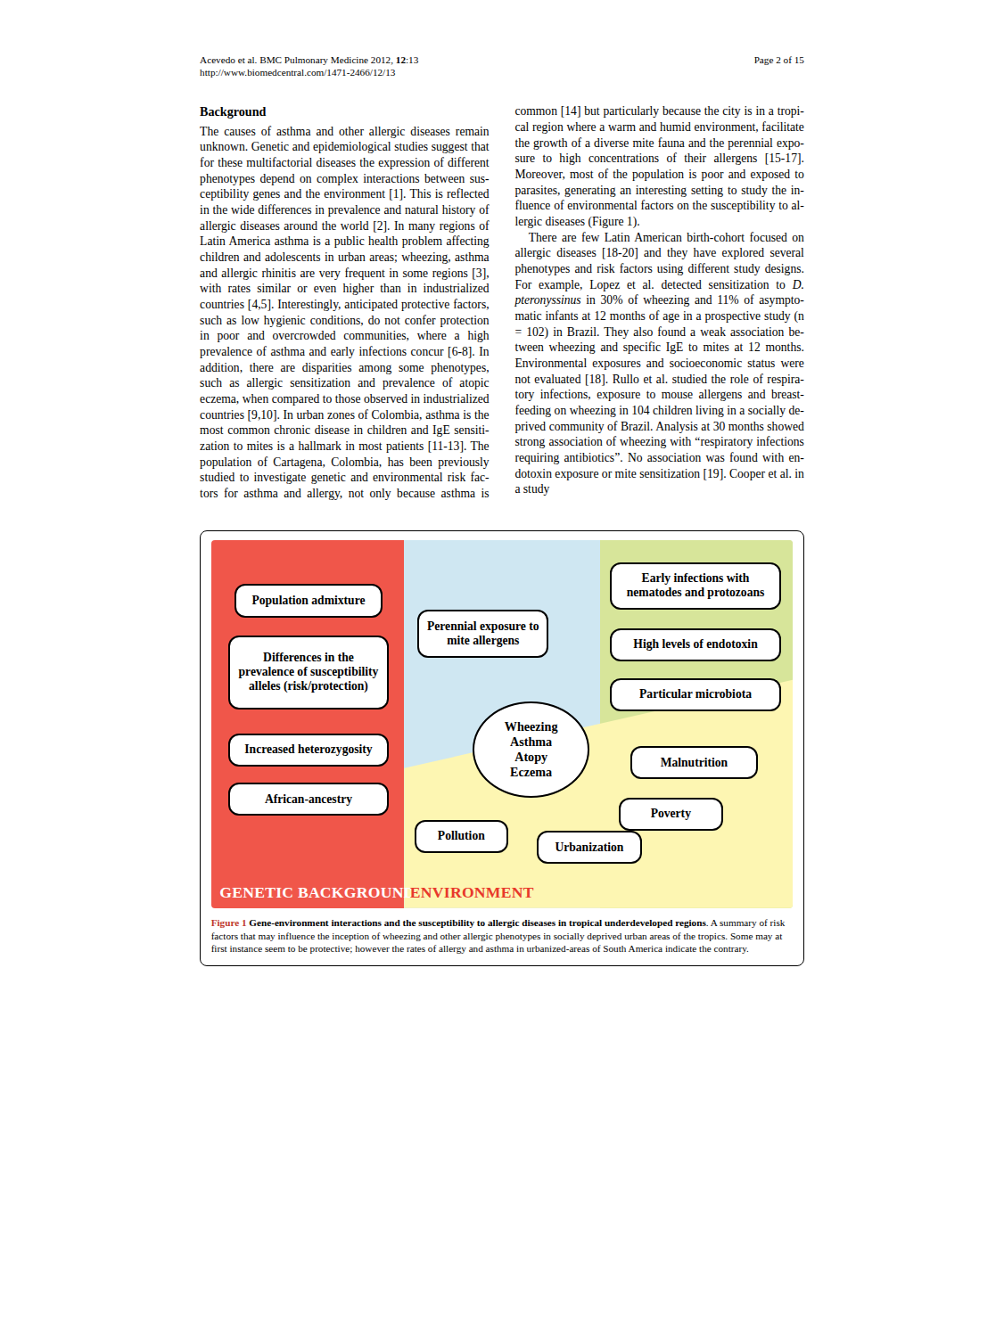Acevedo et al. BMC Pulmonary Medicine 2012, 12:13
http://www.biomedcentral.com/1471-2466/12/13
Page 2 of 15
Background
The causes of asthma and other allergic diseases remain unknown. Genetic and epidemiological studies suggest that for these multifactorial diseases the expression of different phenotypes depend on complex interactions between susceptibility genes and the environment [1]. This is reflected in the wide differences in prevalence and natural history of allergic diseases around the world [2]. In many regions of Latin America asthma is a public health problem affecting children and adolescents in urban areas; wheezing, asthma and allergic rhinitis are very frequent in some regions [3], with rates similar or even higher than in industrialized countries [4,5]. Interestingly, anticipated protective factors, such as low hygienic conditions, do not confer protection in poor and overcrowded communities, where a high prevalence of asthma and early infections concur [6-8]. In addition, there are disparities among some phenotypes, such as allergic sensitization and prevalence of atopic eczema, when compared to those observed in industrialized countries [9,10]. In urban zones of Colombia, asthma is the most common chronic disease in children and IgE sensitization to mites is a hallmark in most patients [11-13]. The population of Cartagena, Colombia, has been previously studied to investigate genetic and environmental risk factors for asthma and allergy, not only because asthma is common [14] but particularly because the city is in a tropical region where a warm and humid environment, facilitate the growth of a diverse mite fauna and the perennial exposure to high concentrations of their allergens [15-17]. Moreover, most of the population is poor and exposed to parasites, generating an interesting setting to study the influence of environmental factors on the susceptibility to allergic diseases (Figure 1).
There are few Latin American birth-cohort focused on allergic diseases [18-20] and they have explored several phenotypes and risk factors using different study designs. For example, Lopez et al. detected sensitization to D. pteronyssinus in 30% of wheezing and 11% of asymptomatic infants at 12 months of age in a prospective study (n = 102) in Brazil. They also found a weak association between wheezing and specific IgE to mites at 12 months. Environmental exposures and socioeconomic status were not evaluated [18]. Rullo et al. studied the role of respiratory infections, exposure to mouse allergens and breastfeeding on wheezing in 104 children living in a socially deprived community of Brazil. Analysis at 30 months showed strong association of wheezing with “respiratory infections requiring antibiotics”. No association was found with endotoxin exposure or mite sensitization [19]. Cooper et al. in a study
Population admixture
Differences in the prevalence of susceptibility alleles (risk/protection)
Increased heterozygosity
African-ancestry
Perennial exposure to mite allergens
Wheezing
Asthma
Atopy
Eczema
Pollution
Urbanization
Early infections with nematodes and protozoans
High levels of endotoxin
Particular microbiota
Malnutrition
Poverty
GENETIC BACKGROUND
ENVIRONMENT
Figure 1 Gene-environment interactions and the susceptibility to allergic diseases in tropical underdeveloped regions. A summary of risk factors that may influence the inception of wheezing and other allergic phenotypes in socially deprived urban areas of the tropics. Some may at first instance seem to be protective; however the rates of allergy and asthma in urbanized-areas of South America indicate the contrary.